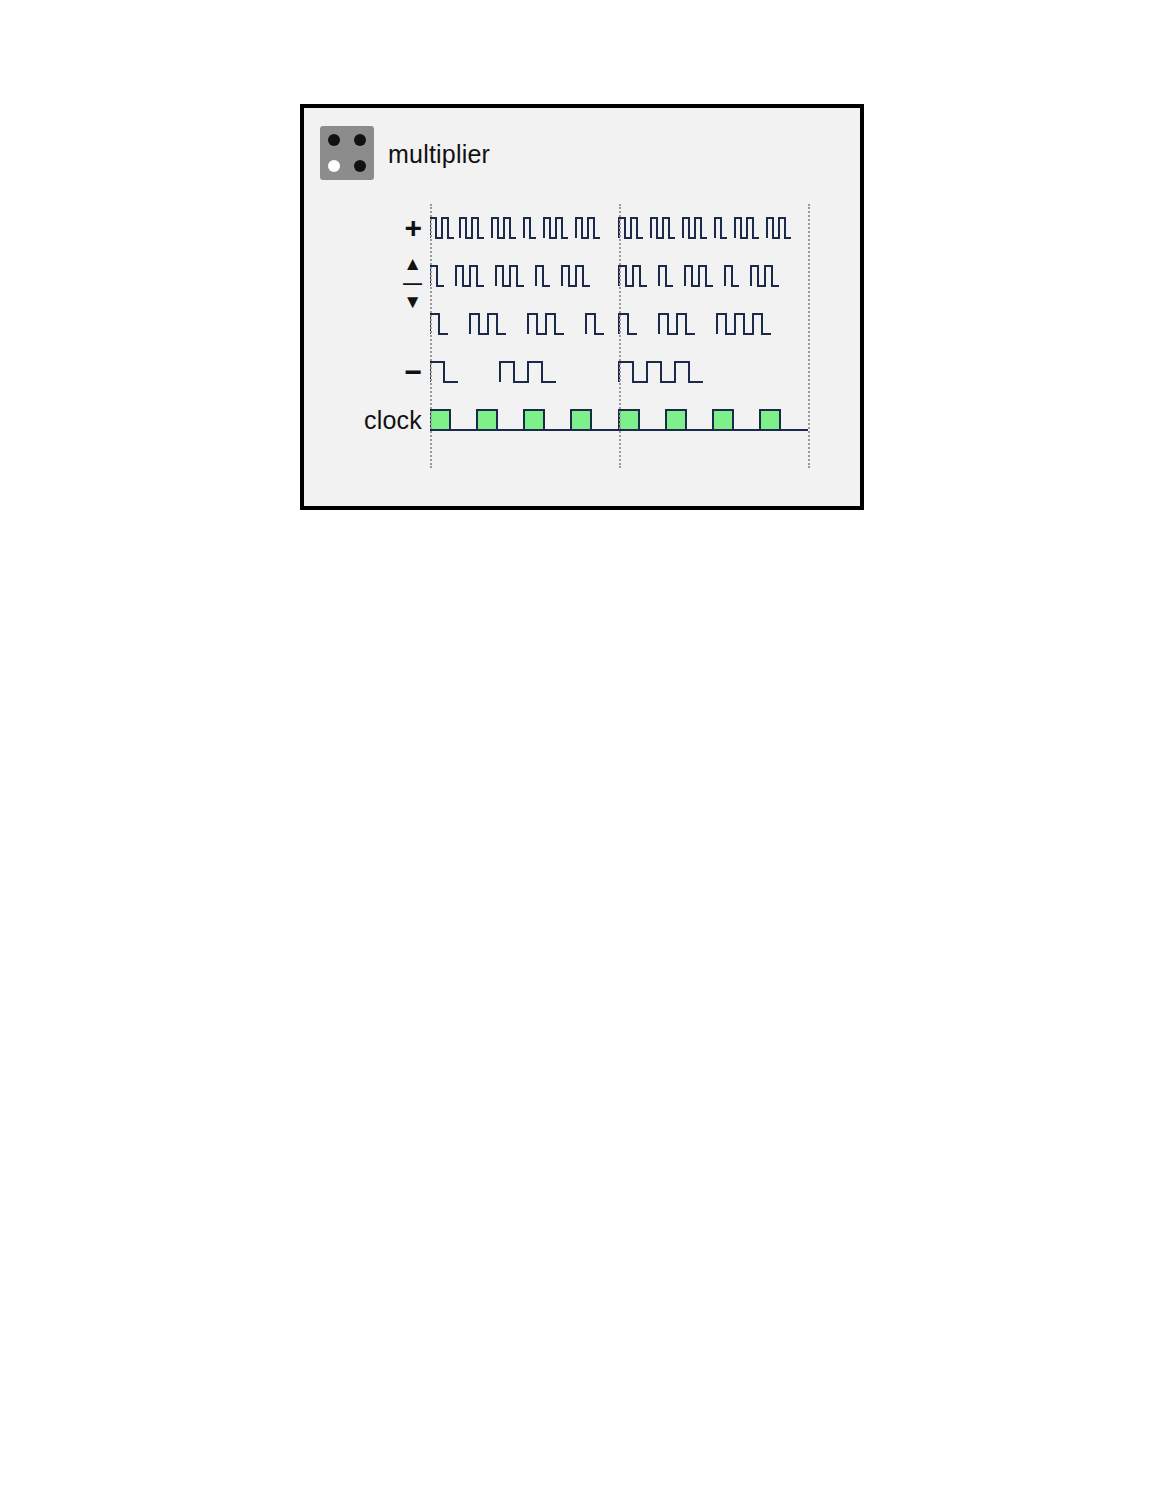multiplier
+
▲―▼
−
clock